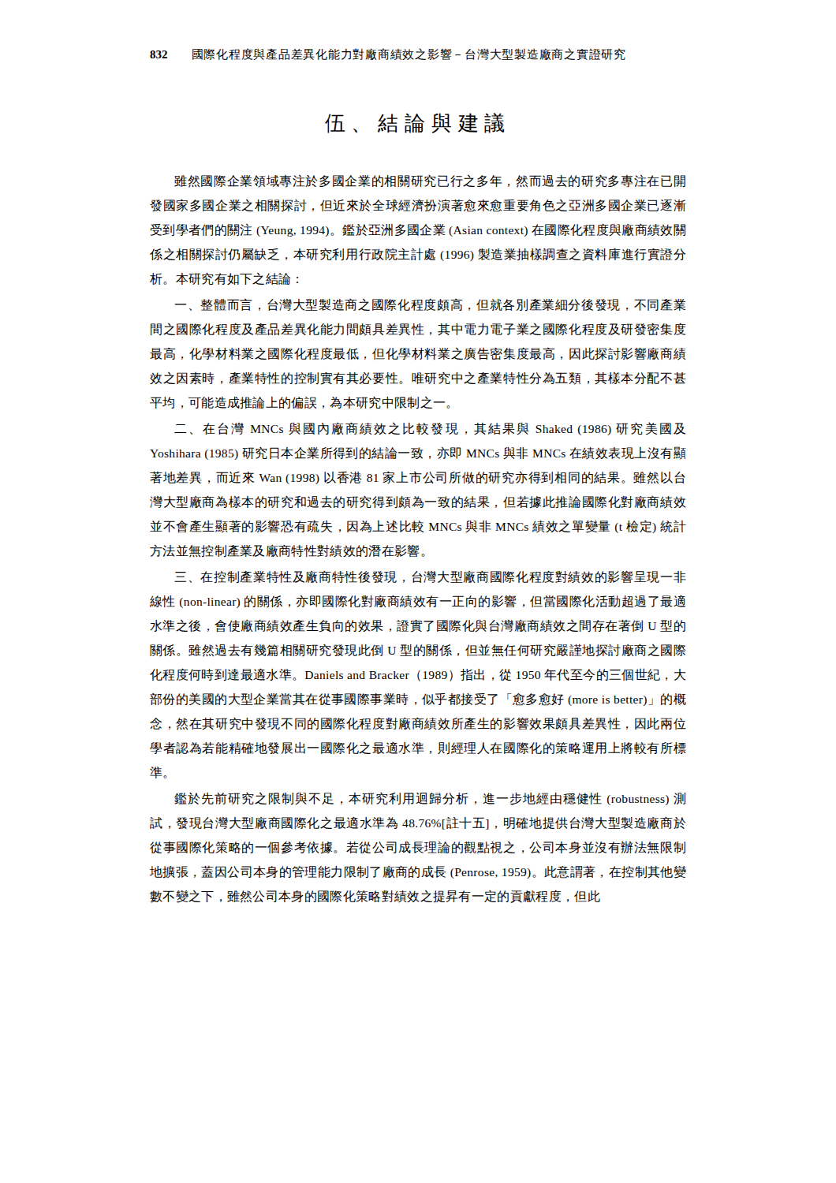832 國際化程度與產品差異化能力對廠商績效之影響－台灣大型製造廠商之實證研究
伍、結論與建議
雖然國際企業領域專注於多國企業的相關研究已行之多年，然而過去的研究多專注在已開發國家多國企業之相關探討，但近來於全球經濟扮演著愈來愈重要角色之亞洲多國企業已逐漸受到學者們的關注 (Yeung, 1994)。鑑於亞洲多國企業 (Asian context) 在國際化程度與廠商績效關係之相關探討仍屬缺乏，本研究利用行政院主計處 (1996) 製造業抽樣調查之資料庫進行實證分析。本研究有如下之結論：
一、整體而言，台灣大型製造商之國際化程度頗高，但就各別產業細分後發現，不同產業間之國際化程度及產品差異化能力間頗具差異性，其中電力電子業之國際化程度及研發密集度最高，化學材料業之國際化程度最低，但化學材料業之廣告密集度最高，因此探討影響廠商績效之因素時，產業特性的控制實有其必要性。唯研究中之產業特性分為五類，其樣本分配不甚平均，可能造成推論上的偏誤，為本研究中限制之一。
二、在台灣 MNCs 與國內廠商績效之比較發現，其結果與 Shaked (1986) 研究美國及 Yoshihara (1985) 研究日本企業所得到的結論一致，亦即 MNCs 與非 MNCs 在績效表現上沒有顯著地差異，而近來 Wan (1998) 以香港 81 家上市公司所做的研究亦得到相同的結果。雖然以台灣大型廠商為樣本的研究和過去的研究得到頗為一致的結果，但若據此推論國際化對廠商績效並不會產生顯著的影響恐有疏失，因為上述比較 MNCs 與非 MNCs 績效之單變量 (t 檢定) 統計方法並無控制產業及廠商特性對績效的潛在影響。
三、在控制產業特性及廠商特性後發現，台灣大型廠商國際化程度對績效的影響呈現一非線性 (non-linear) 的關係，亦即國際化對廠商績效有一正向的影響，但當國際化活動超過了最適水準之後，會使廠商績效產生負向的效果，證實了國際化與台灣廠商績效之間存在著倒 U 型的關係。雖然過去有幾篇相關研究發現此倒 U 型的關係，但並無任何研究嚴謹地探討廠商之國際化程度何時到達最適水準。Daniels and Bracker（1989）指出，從 1950 年代至今的三個世紀，大部份的美國的大型企業當其在從事國際事業時，似乎都接受了「愈多愈好 (more is better)」的概念，然在其研究中發現不同的國際化程度對廠商績效所產生的影響效果頗具差異性，因此兩位學者認為若能精確地發展出一國際化之最適水準，則經理人在國際化的策略運用上將較有所標準。
鑑於先前研究之限制與不足，本研究利用迴歸分析，進一步地經由穩健性 (robustness) 測試，發現台灣大型廠商國際化之最適水準為 48.76%[註十五]，明確地提供台灣大型製造廠商於從事國際化策略的一個參考依據。若從公司成長理論的觀點視之，公司本身並沒有辦法無限制地擴張，蓋因公司本身的管理能力限制了廠商的成長 (Penrose, 1959)。此意謂著，在控制其他變數不變之下，雖然公司本身的國際化策略對績效之提昇有一定的貢獻程度，但此